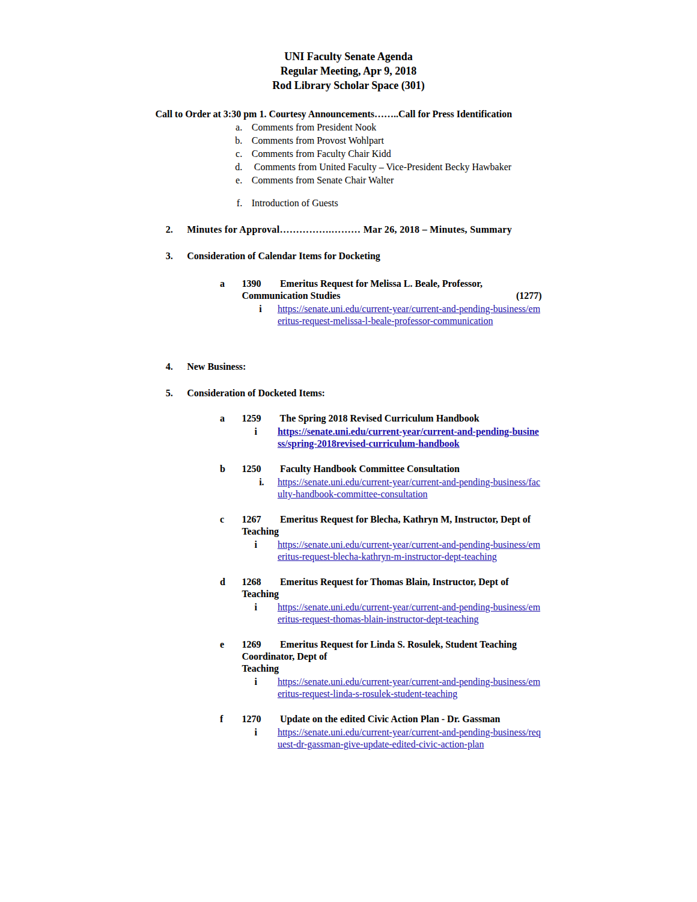UNI Faculty Senate Agenda Regular Meeting, Apr 9, 2018 Rod Library Scholar Space (301)
Call to Order at 3:30 pm 1. Courtesy Announcements……..Call for Press Identification
Comments from President Nook
Comments from Provost Wohlpart
Comments from Faculty Chair Kidd
Comments from United Faculty – Vice-President Becky Hawbaker
Comments from Senate Chair Walter
Introduction of Guests
2. Minutes for Approval…………….……… Mar 26, 2018 – Minutes, Summary
3. Consideration of Calendar Items for Docketing
a 1390 Emeritus Request for Melissa L. Beale, Professor, Communication Studies (1277)
i https://senate.uni.edu/current-year/current-and-pending-business/emeritus-request-melissa-l-beale-professor-communication
4. New Business:
5. Consideration of Docketed Items:
a 1259 The Spring 2018 Revised Curriculum Handbook
i https://senate.uni.edu/current-year/current-and-pending-business/spring-2018revised-curriculum-handbook
b 1250 Faculty Handbook Committee Consultation
i. https://senate.uni.edu/current-year/current-and-pending-business/faculty-handbook-committee-consultation
c 1267 Emeritus Request for Blecha, Kathryn M, Instructor, Dept of Teaching
i https://senate.uni.edu/current-year/current-and-pending-business/emeritus-request-blecha-kathryn-m-instructor-dept-teaching
d 1268 Emeritus Request for Thomas Blain, Instructor, Dept of Teaching
i https://senate.uni.edu/current-year/current-and-pending-business/emeritus-request-thomas-blain-instructor-dept-teaching
e 1269 Emeritus Request for Linda S. Rosulek, Student Teaching Coordinator, Dept of Teaching
i https://senate.uni.edu/current-year/current-and-pending-business/emeritus-request-linda-s-rosulek-student-teaching
f 1270 Update on the edited Civic Action Plan - Dr. Gassman
i https://senate.uni.edu/current-year/current-and-pending-business/request-dr-gassman-give-update-edited-civic-action-plan